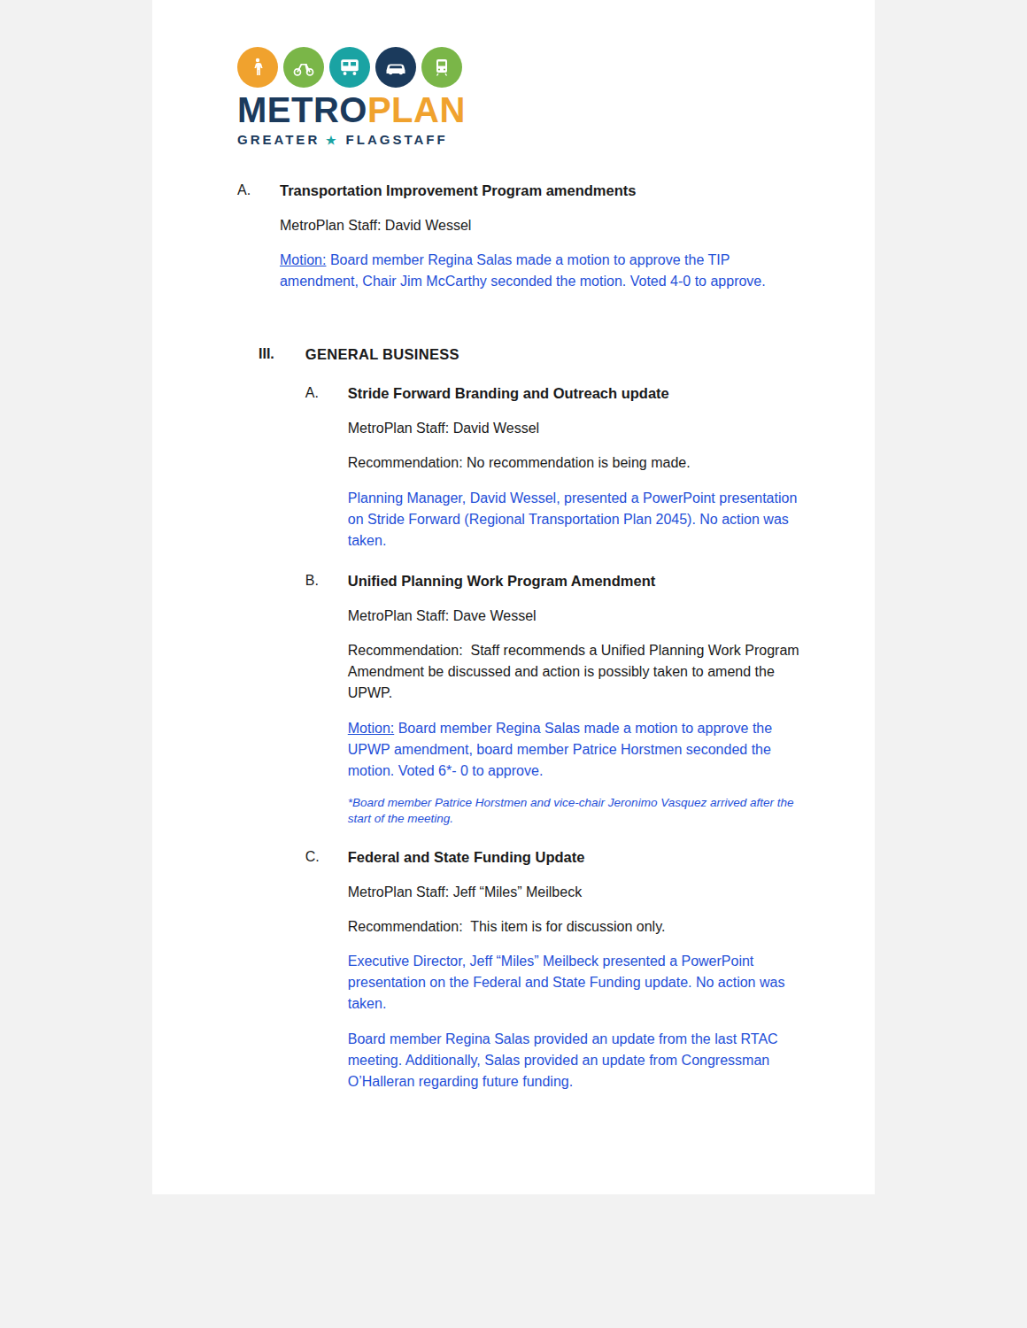METRO PLAN
GREATER ★ FLAGSTAFF
A.
Transportation Improvement Program amendments
MetroPlan Staff: David Wessel
Motion: Board member Regina Salas made a motion to approve the TIP amendment, Chair Jim McCarthy seconded the motion. Voted 4-0 to approve.
III.
GENERAL BUSINESS
A.
Stride Forward Branding and Outreach update
MetroPlan Staff: David Wessel
Recommendation: No recommendation is being made.
Planning Manager, David Wessel, presented a PowerPoint presentation on Stride Forward (Regional Transportation Plan 2045). No action was taken.
B.
Unified Planning Work Program Amendment
MetroPlan Staff: Dave Wessel
Recommendation: Staff recommends a Unified Planning Work Program Amendment be discussed and action is possibly taken to amend the UPWP.
Motion: Board member Regina Salas made a motion to approve the UPWP amendment, board member Patrice Horstmen seconded the motion. Voted 6*- 0 to approve.
*Board member Patrice Horstmen and vice-chair Jeronimo Vasquez arrived after the start of the meeting.
C.
Federal and State Funding Update
MetroPlan Staff: Jeff “Miles” Meilbeck
Recommendation: This item is for discussion only.
Executive Director, Jeff “Miles” Meilbeck presented a PowerPoint presentation on the Federal and State Funding update. No action was taken.
Board member Regina Salas provided an update from the last RTAC meeting. Additionally, Salas provided an update from Congressman O’Halleran regarding future funding.